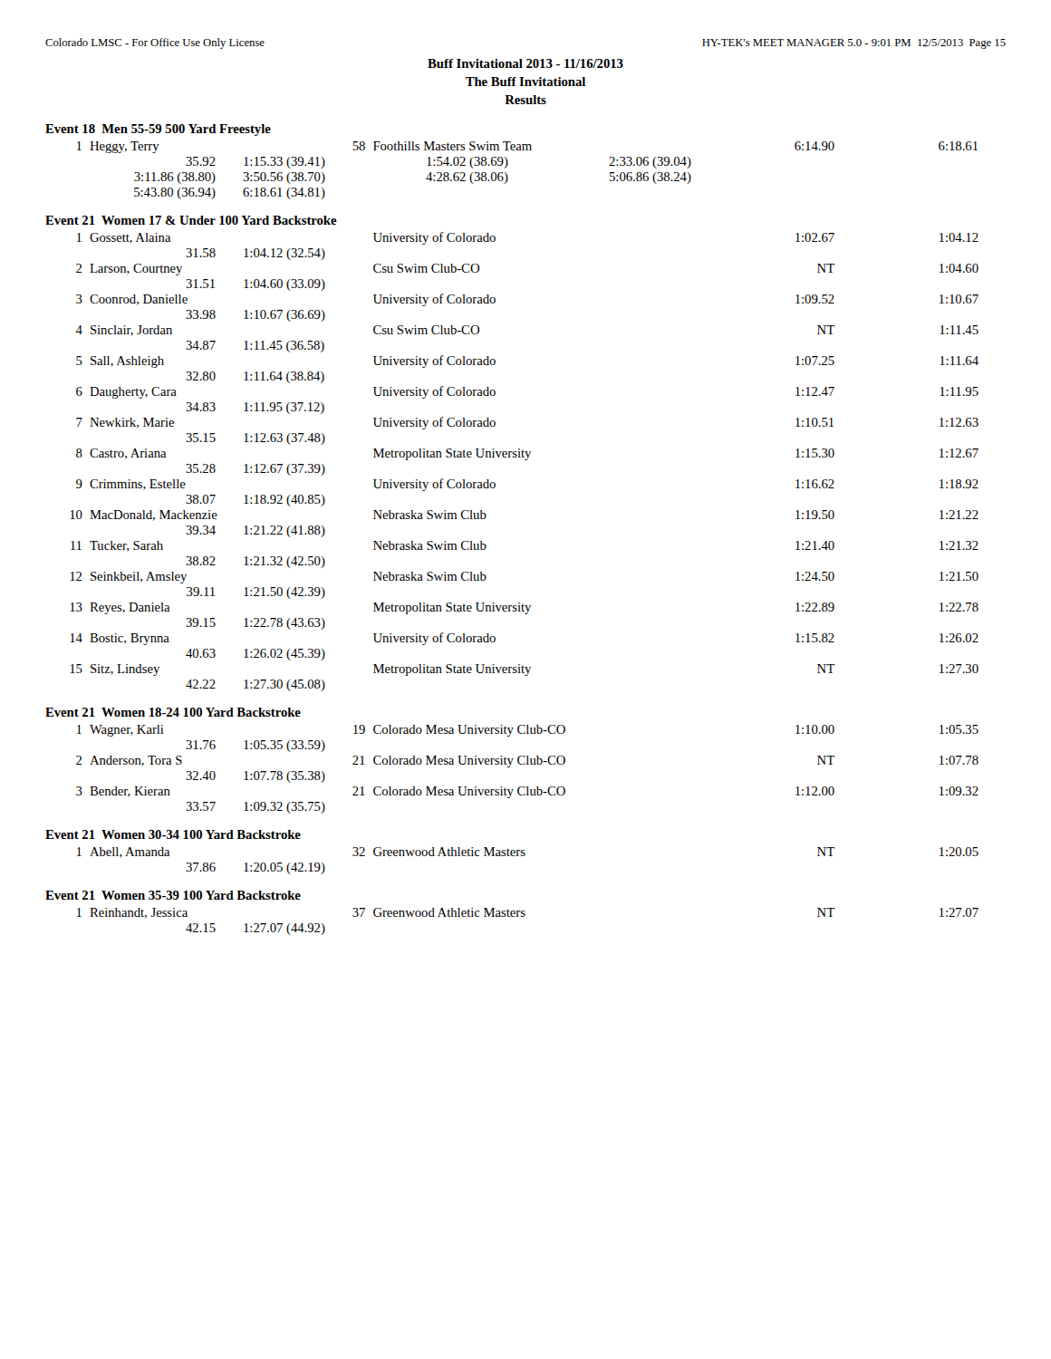Colorado LMSC - For Office Use Only License HY-TEK's MEET MANAGER 5.0 - 9:01 PM 12/5/2013 Page 15
Buff Invitational 2013 - 11/16/2013
The Buff Invitational
Results
Event 18 Men 55-59 500 Yard Freestyle
| 1 | Heggy, Terry | 58 | Foothills Masters Swim Team | 6:14.90 | 6:18.61 |
| | 35.92 | 1:15.33 (39.41) | 1:54.02 (38.69) | 2:33.06 (39.04) |
| | 3:11.86 (38.80) | 3:50.56 (38.70) | 4:28.62 (38.06) | 5:06.86 (38.24) |
| | 5:43.80 (36.94) | 6:18.61 (34.81) | | |
Event 21 Women 17 & Under 100 Yard Backstroke
| 1 | Gossett, Alaina | | University of Colorado | 1:02.67 | 1:04.12 |
| | 31.58 | 1:04.12 (32.54) | | |
| 2 | Larson, Courtney | | Csu Swim Club-CO | NT | 1:04.60 |
| | 31.51 | 1:04.60 (33.09) | | |
| 3 | Coonrod, Danielle | | University of Colorado | 1:09.52 | 1:10.67 |
| | 33.98 | 1:10.67 (36.69) | | |
| 4 | Sinclair, Jordan | | Csu Swim Club-CO | NT | 1:11.45 |
| | 34.87 | 1:11.45 (36.58) | | |
| 5 | Sall, Ashleigh | | University of Colorado | 1:07.25 | 1:11.64 |
| | 32.80 | 1:11.64 (38.84) | | |
| 6 | Daugherty, Cara | | University of Colorado | 1:12.47 | 1:11.95 |
| | 34.83 | 1:11.95 (37.12) | | |
| 7 | Newkirk, Marie | | University of Colorado | 1:10.51 | 1:12.63 |
| | 35.15 | 1:12.63 (37.48) | | |
| 8 | Castro, Ariana | | Metropolitan State University | 1:15.30 | 1:12.67 |
| | 35.28 | 1:12.67 (37.39) | | |
| 9 | Crimmins, Estelle | | University of Colorado | 1:16.62 | 1:18.92 |
| | 38.07 | 1:18.92 (40.85) | | |
| 10 | MacDonald, Mackenzie | | Nebraska Swim Club | 1:19.50 | 1:21.22 |
| | 39.34 | 1:21.22 (41.88) | | |
| 11 | Tucker, Sarah | | Nebraska Swim Club | 1:21.40 | 1:21.32 |
| | 38.82 | 1:21.32 (42.50) | | |
| 12 | Seinkbeil, Amsley | | Nebraska Swim Club | 1:24.50 | 1:21.50 |
| | 39.11 | 1:21.50 (42.39) | | |
| 13 | Reyes, Daniela | | Metropolitan State University | 1:22.89 | 1:22.78 |
| | 39.15 | 1:22.78 (43.63) | | |
| 14 | Bostic, Brynna | | University of Colorado | 1:15.82 | 1:26.02 |
| | 40.63 | 1:26.02 (45.39) | | |
| 15 | Sitz, Lindsey | | Metropolitan State University | NT | 1:27.30 |
| | 42.22 | 1:27.30 (45.08) | | |
Event 21 Women 18-24 100 Yard Backstroke
| 1 | Wagner, Karli | 19 | Colorado Mesa University Club-CO | 1:10.00 | 1:05.35 |
| | 31.76 | 1:05.35 (33.59) | | |
| 2 | Anderson, Tora S | 21 | Colorado Mesa University Club-CO | NT | 1:07.78 |
| | 32.40 | 1:07.78 (35.38) | | |
| 3 | Bender, Kieran | 21 | Colorado Mesa University Club-CO | 1:12.00 | 1:09.32 |
| | 33.57 | 1:09.32 (35.75) | | |
Event 21 Women 30-34 100 Yard Backstroke
| 1 | Abell, Amanda | 32 | Greenwood Athletic Masters | NT | 1:20.05 |
| | 37.86 | 1:20.05 (42.19) | | |
Event 21 Women 35-39 100 Yard Backstroke
| 1 | Reinhandt, Jessica | 37 | Greenwood Athletic Masters | NT | 1:27.07 |
| | 42.15 | 1:27.07 (44.92) | | |